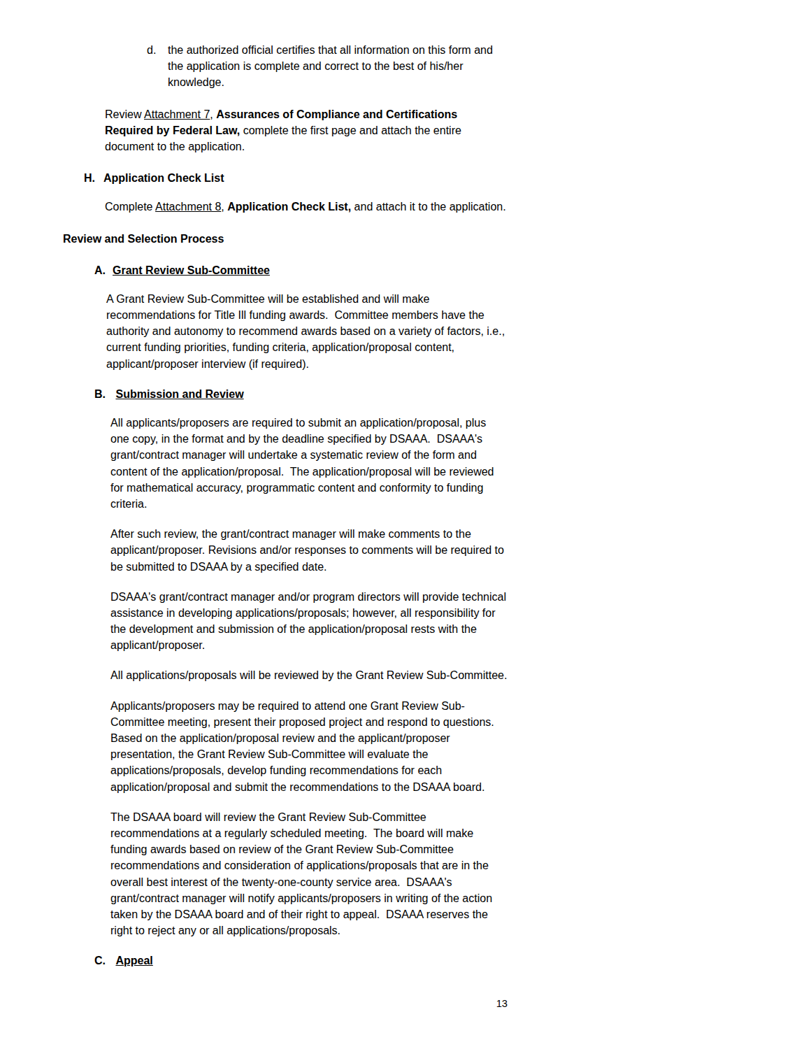d.
the authorized official certifies that all information on this form and the application is complete and correct to the best of his/her knowledge.
Review Attachment 7, Assurances of Compliance and Certifications Required by Federal Law, complete the first page and attach the entire document to the application.
H. Application Check List
Complete Attachment 8, Application Check List, and attach it to the application.
Review and Selection Process
A. Grant Review Sub-Committee
A Grant Review Sub-Committee will be established and will make recommendations for Title Ill funding awards. Committee members have the authority and autonomy to recommend awards based on a variety of factors, i.e., current funding priorities, funding criteria, application/proposal content, applicant/proposer interview (if required).
B. Submission and Review
All applicants/proposers are required to submit an application/proposal, plus one copy, in the format and by the deadline specified by DSAAA. DSAAA's grant/contract manager will undertake a systematic review of the form and content of the application/proposal. The application/proposal will be reviewed for mathematical accuracy, programmatic content and conformity to funding criteria.
After such review, the grant/contract manager will make comments to the applicant/proposer. Revisions and/or responses to comments will be required to be submitted to DSAAA by a specified date.
DSAAA's grant/contract manager and/or program directors will provide technical assistance in developing applications/proposals; however, all responsibility for the development and submission of the application/proposal rests with the applicant/proposer.
All applications/proposals will be reviewed by the Grant Review Sub-Committee.
Applicants/proposers may be required to attend one Grant Review Sub-Committee meeting, present their proposed project and respond to questions. Based on the application/proposal review and the applicant/proposer presentation, the Grant Review Sub-Committee will evaluate the applications/proposals, develop funding recommendations for each application/proposal and submit the recommendations to the DSAAA board.
The DSAAA board will review the Grant Review Sub-Committee recommendations at a regularly scheduled meeting. The board will make funding awards based on review of the Grant Review Sub-Committee recommendations and consideration of applications/proposals that are in the overall best interest of the twenty-one-county service area. DSAAA's grant/contract manager will notify applicants/proposers in writing of the action taken by the DSAAA board and of their right to appeal. DSAAA reserves the right to reject any or all applications/proposals.
C. Appeal
13